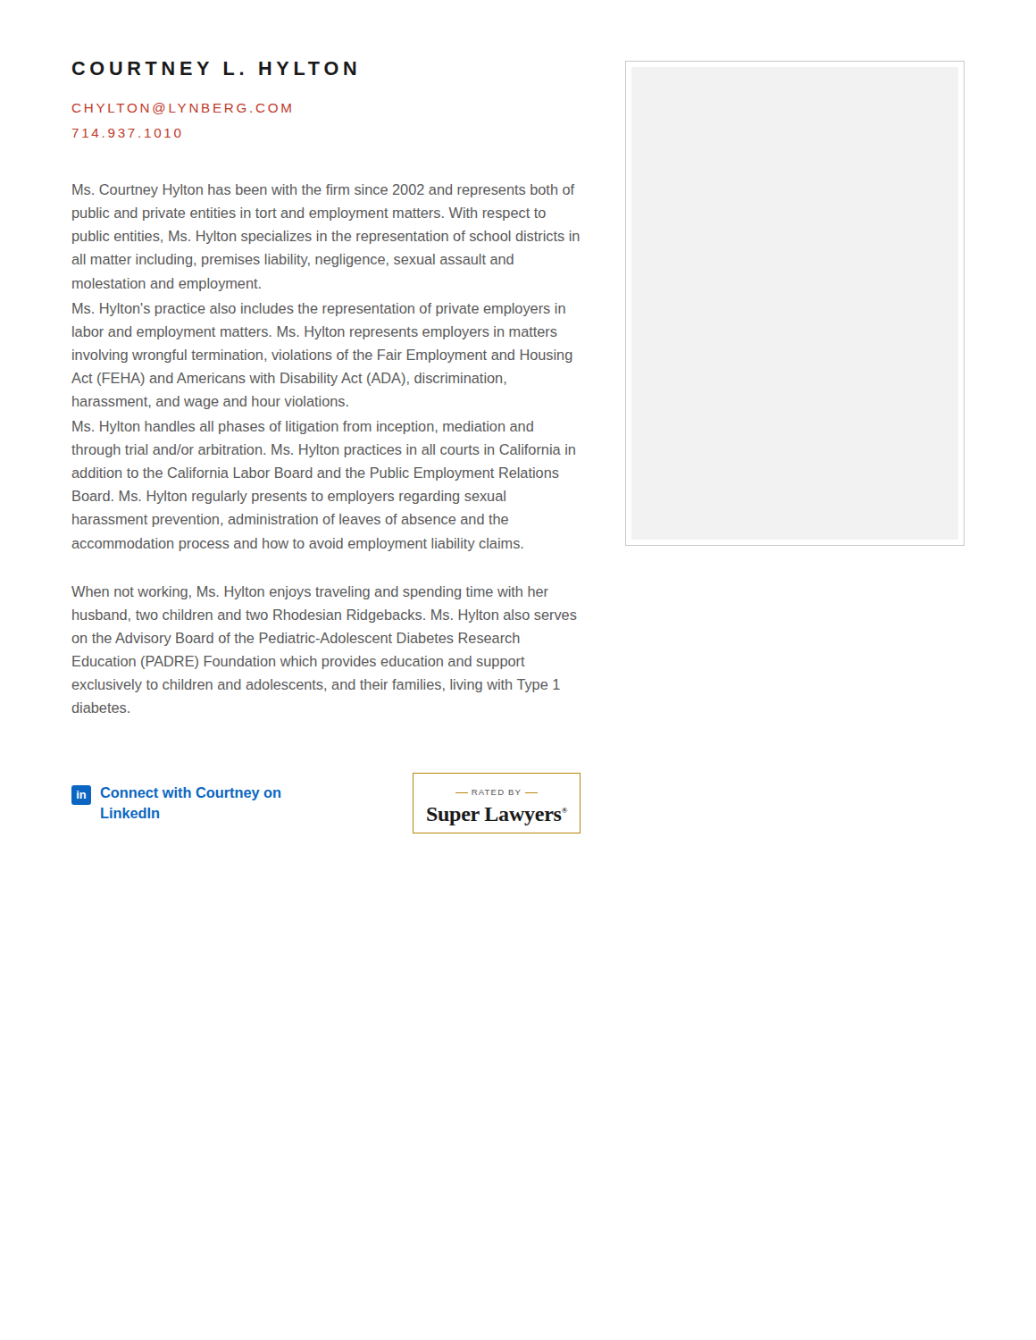Courtney L. Hylton
CHYLTON@LYNBERG.COM
714.937.1010
Ms. Courtney Hylton has been with the firm since 2002 and represents both of public and private entities in tort and employment matters. With respect to public entities, Ms. Hylton specializes in the representation of school districts in all matter including, premises liability, negligence, sexual assault and molestation and employment.
Ms. Hylton's practice also includes the representation of private employers in labor and employment matters. Ms. Hylton represents employers in matters involving wrongful termination, violations of the Fair Employment and Housing Act (FEHA) and Americans with Disability Act (ADA), discrimination, harassment, and wage and hour violations.
Ms. Hylton handles all phases of litigation from inception, mediation and through trial and/or arbitration. Ms. Hylton practices in all courts in California in addition to the California Labor Board and the Public Employment Relations Board. Ms. Hylton regularly presents to employers regarding sexual harassment prevention, administration of leaves of absence and the accommodation process and how to avoid employment liability claims.
When not working, Ms. Hylton enjoys traveling and spending time with her husband, two children and two Rhodesian Ridgebacks. Ms. Hylton also serves on the Advisory Board of the Pediatric-Adolescent Diabetes Research Education (PADRE) Foundation which provides education and support exclusively to children and adolescents, and their families, living with Type 1 diabetes.
in Connect with Courtney on LinkedIn
Rated by
Super Lawyers®